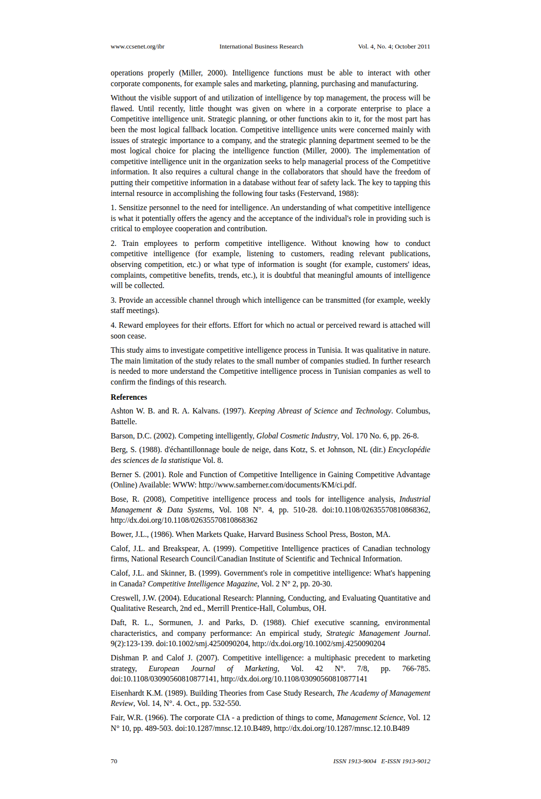www.ccsenet.org/ibr
International Business Research
Vol. 4, No. 4; October 2011
operations properly (Miller, 2000). Intelligence functions must be able to interact with other corporate components, for example sales and marketing, planning, purchasing and manufacturing.
Without the visible support of and utilization of intelligence by top management, the process will be flawed. Until recently, little thought was given on where in a corporate enterprise to place a Competitive intelligence unit. Strategic planning, or other functions akin to it, for the most part has been the most logical fallback location. Competitive intelligence units were concerned mainly with issues of strategic importance to a company, and the strategic planning department seemed to be the most logical choice for placing the intelligence function (Miller, 2000). The implementation of competitive intelligence unit in the organization seeks to help managerial process of the Competitive information. It also requires a cultural change in the collaborators that should have the freedom of putting their competitive information in a database without fear of safety lack. The key to tapping this internal resource in accomplishing the following four tasks (Festervand, 1988):
1. Sensitize personnel to the need for intelligence. An understanding of what competitive intelligence is what it potentially offers the agency and the acceptance of the individual's role in providing such is critical to employee cooperation and contribution.
2. Train employees to perform competitive intelligence. Without knowing how to conduct competitive intelligence (for example, listening to customers, reading relevant publications, observing competition, etc.) or what type of information is sought (for example, customers' ideas, complaints, competitive benefits, trends, etc.), it is doubtful that meaningful amounts of intelligence will be collected.
3. Provide an accessible channel through which intelligence can be transmitted (for example, weekly staff meetings).
4. Reward employees for their efforts. Effort for which no actual or perceived reward is attached will soon cease.
This study aims to investigate competitive intelligence process in Tunisia. It was qualitative in nature. The main limitation of the study relates to the small number of companies studied. In further research is needed to more understand the Competitive intelligence process in Tunisian companies as well to confirm the findings of this research.
References
Ashton W. B. and R. A. Kalvans. (1997). Keeping Abreast of Science and Technology. Columbus, Battelle.
Barson, D.C. (2002). Competing intelligently, Global Cosmetic Industry, Vol. 170 No. 6, pp. 26-8.
Berg, S. (1988). d'échantillonnage boule de neige, dans Kotz, S. et Johnson, NL (dir.) Encyclopédie des sciences de la statistique Vol. 8.
Berner S. (2001). Role and Function of Competitive Intelligence in Gaining Competitive Advantage (Online) Available: WWW: http://www.samberner.com/documents/KM/ci.pdf.
Bose, R. (2008), Competitive intelligence process and tools for intelligence analysis, Industrial Management & Data Systems, Vol. 108 N°. 4, pp. 510-28. doi:10.1108/02635570810868362, http://dx.doi.org/10.1108/02635570810868362
Bower, J.L., (1986). When Markets Quake, Harvard Business School Press, Boston, MA.
Calof, J.L. and Breakspear, A. (1999). Competitive Intelligence practices of Canadian technology firms, National Research Council/Canadian Institute of Scientific and Technical Information.
Calof, J.L. and Skinner, B. (1999). Government's role in competitive intelligence: What's happening in Canada? Competitive Intelligence Magazine, Vol. 2 N° 2, pp. 20-30.
Creswell, J.W. (2004). Educational Research: Planning, Conducting, and Evaluating Quantitative and Qualitative Research, 2nd ed., Merrill Prentice-Hall, Columbus, OH.
Daft, R. L., Sormunen, J. and Parks, D. (1988). Chief executive scanning, environmental characteristics, and company performance: An empirical study, Strategic Management Journal. 9(2):123-139. doi:10.1002/smj.4250090204, http://dx.doi.org/10.1002/smj.4250090204
Dishman P. and Calof J. (2007). Competitive intelligence: a multiphasic precedent to marketing strategy, European Journal of Marketing, Vol. 42 N°. 7/8, pp. 766-785. doi:10.1108/03090560810877141, http://dx.doi.org/10.1108/03090560810877141
Eisenhardt K.M. (1989). Building Theories from Case Study Research, The Academy of Management Review, Vol. 14, N°. 4. Oct., pp. 532-550.
Fair, W.R. (1966). The corporate CIA - a prediction of things to come, Management Science, Vol. 12 N° 10, pp. 489-503. doi:10.1287/mnsc.12.10.B489, http://dx.doi.org/10.1287/mnsc.12.10.B489
70
ISSN 1913-9004 E-ISSN 1913-9012